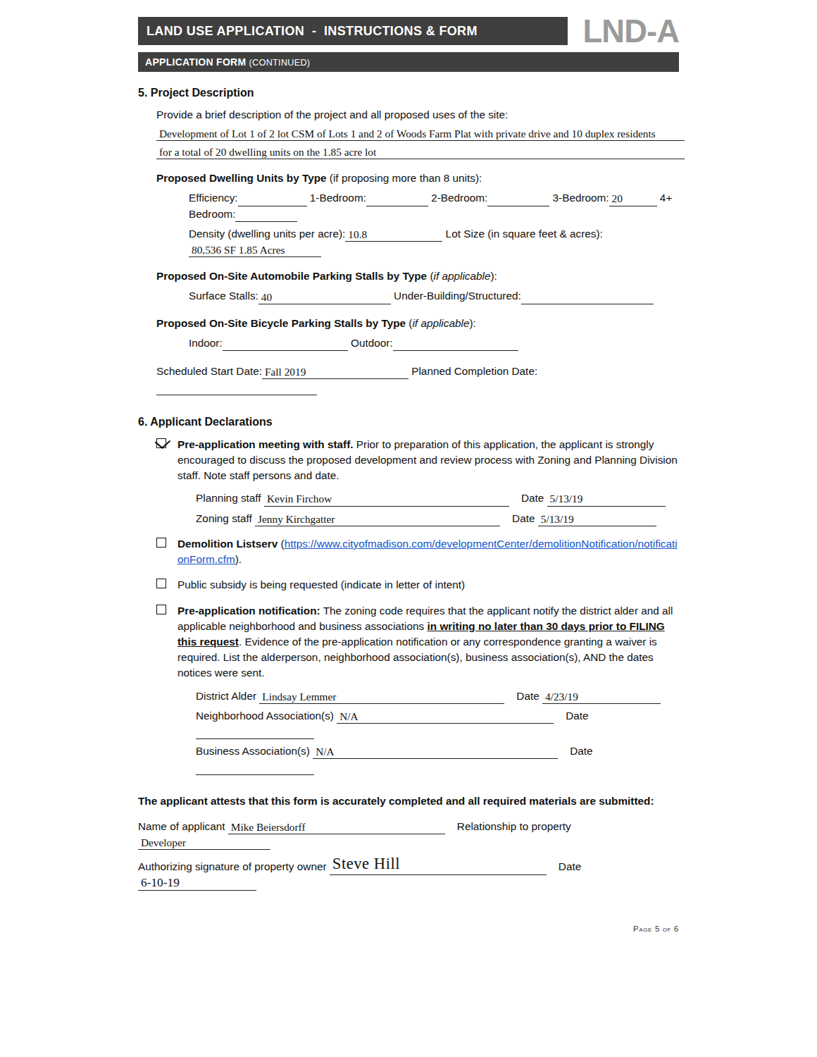LAND USE APPLICATION - INSTRUCTIONS & FORM
LND-A
APPLICATION FORM (CONTINUED)
5. Project Description
Provide a brief description of the project and all proposed uses of the site:
Development of Lot 1 of 2 lot CSM of Lots 1 and 2 of Woods Farm Plat with private drive and 10 duplex residents
for a total of 20 dwelling units on the 1.85 acre lot
Proposed Dwelling Units by Type (if proposing more than 8 units):
Efficiency: 1-Bedroom: 2-Bedroom: 3-Bedroom:20 4+ Bedroom:
Density (dwelling units per acre):10.8 Lot Size (in square feet & acres):80,536 SF 1.85 Acres
Proposed On-Site Automobile Parking Stalls by Type (if applicable):
Surface Stalls:40 Under-Building/Structured:
Proposed On-Site Bicycle Parking Stalls by Type (if applicable):
Indoor: Outdoor:
Scheduled Start Date:Fall 2019 Planned Completion Date:
6. Applicant Declarations
Pre-application meeting with staff. Prior to preparation of this application, the applicant is strongly encouraged to discuss the proposed development and review process with Zoning and Planning Division staff. Note staff persons and date.
Planning staff Kevin Firchow Date 5/13/19
Zoning staff Jenny Kirchgatter Date 5/13/19
Demolition Listserv (https://www.cityofmadison.com/developmentCenter/demolitionNotification/notificationForm.cfm).
Public subsidy is being requested (indicate in letter of intent)
Pre-application notification: The zoning code requires that the applicant notify the district alder and all applicable neighborhood and business associations in writing no later than 30 days prior to FILING this request. Evidence of the pre-application notification or any correspondence granting a waiver is required. List the alderperson, neighborhood association(s), business association(s), AND the dates notices were sent.
District Alder Lindsay Lemmer Date 4/23/19
Neighborhood Association(s) N/A Date
Business Association(s) N/A Date
The applicant attests that this form is accurately completed and all required materials are submitted:
Name of applicant Mike Beiersdorff Relationship to property Developer
Authorizing signature of property owner Steve Hill Date 6-10-19
Page 5 of 6